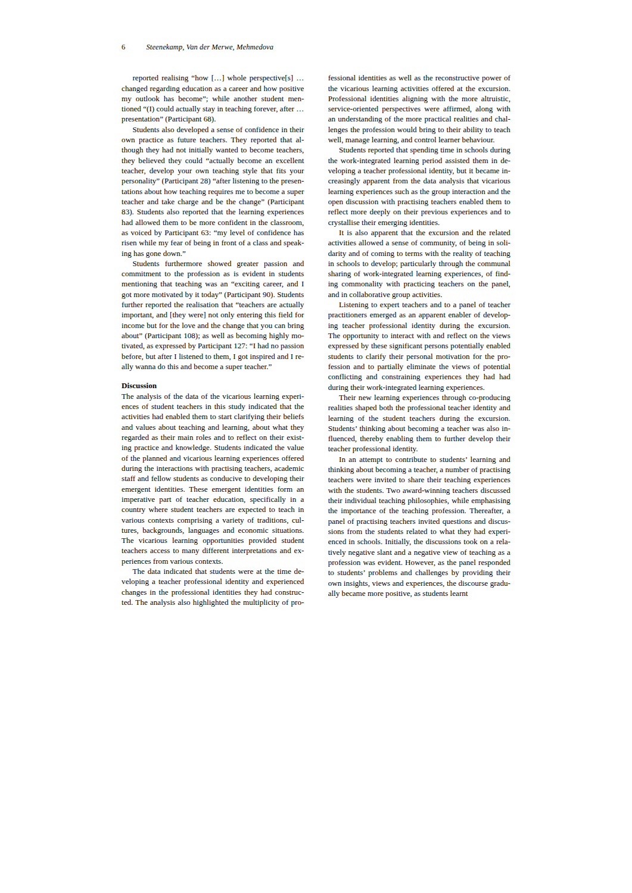6 Steenekamp, Van der Merwe, Mehmedova
reported realising “how […] whole perspective[s] … changed regarding education as a career and how positive my outlook has become”; while another student mentioned “(I) could actually stay in teaching forever, after … presentation” (Participant 68).
Students also developed a sense of confidence in their own practice as future teachers. They reported that although they had not initially wanted to become teachers, they believed they could “actually become an excellent teacher, develop your own teaching style that fits your personality” (Participant 28) “after listening to the presentations about how teaching requires me to become a super teacher and take charge and be the change” (Participant 83). Students also reported that the learning experiences had allowed them to be more confident in the classroom, as voiced by Participant 63: “my level of confidence has risen while my fear of being in front of a class and speaking has gone down.”
Students furthermore showed greater passion and commitment to the profession as is evident in students mentioning that teaching was an “exciting career, and I got more motivated by it today” (Participant 90). Students further reported the realisation that “teachers are actually important, and [they were] not only entering this field for income but for the love and the change that you can bring about” (Participant 108); as well as becoming highly motivated, as expressed by Participant 127: “I had no passion before, but after I listened to them, I got inspired and I really wanna do this and become a super teacher.”
Discussion
The analysis of the data of the vicarious learning experiences of student teachers in this study indicated that the activities had enabled them to start clarifying their beliefs and values about teaching and learning, about what they regarded as their main roles and to reflect on their existing practice and knowledge. Students indicated the value of the planned and vicarious learning experiences offered during the interactions with practising teachers, academic staff and fellow students as conducive to developing their emergent identities. These emergent identities form an imperative part of teacher education, specifically in a country where student teachers are expected to teach in various contexts comprising a variety of traditions, cultures, backgrounds, languages and economic situations. The vicarious learning opportunities provided student teachers access to many different interpretations and experiences from various contexts.
The data indicated that students were at the time developing a teacher professional identity and experienced changes in the professional identities they had constructed. The analysis also highlighted the multiplicity of professional identities as well as the reconstructive power of the vicarious learning activities offered at the excursion. Professional identities aligning with the more altruistic, service-oriented perspectives were affirmed, along with an understanding of the more practical realities and challenges the profession would bring to their ability to teach well, manage learning, and control learner behaviour.
Students reported that spending time in schools during the work-integrated learning period assisted them in developing a teacher professional identity, but it became increasingly apparent from the data analysis that vicarious learning experiences such as the group interaction and the open discussion with practising teachers enabled them to reflect more deeply on their previous experiences and to crystallise their emerging identities.
It is also apparent that the excursion and the related activities allowed a sense of community, of being in solidarity and of coming to terms with the reality of teaching in schools to develop; particularly through the communal sharing of work-integrated learning experiences, of finding commonality with practicing teachers on the panel, and in collaborative group activities.
Listening to expert teachers and to a panel of teacher practitioners emerged as an apparent enabler of developing teacher professional identity during the excursion. The opportunity to interact with and reflect on the views expressed by these significant persons potentially enabled students to clarify their personal motivation for the profession and to partially eliminate the views of potential conflicting and constraining experiences they had had during their work-integrated learning experiences.
Their new learning experiences through co-producing realities shaped both the professional teacher identity and learning of the student teachers during the excursion. Students’ thinking about becoming a teacher was also influenced, thereby enabling them to further develop their teacher professional identity.
In an attempt to contribute to students’ learning and thinking about becoming a teacher, a number of practising teachers were invited to share their teaching experiences with the students. Two award-winning teachers discussed their individual teaching philosophies, while emphasising the importance of the teaching profession. Thereafter, a panel of practising teachers invited questions and discussions from the students related to what they had experienced in schools. Initially, the discussions took on a relatively negative slant and a negative view of teaching as a profession was evident. However, as the panel responded to students’ problems and challenges by providing their own insights, views and experiences, the discourse gradually became more positive, as students learnt